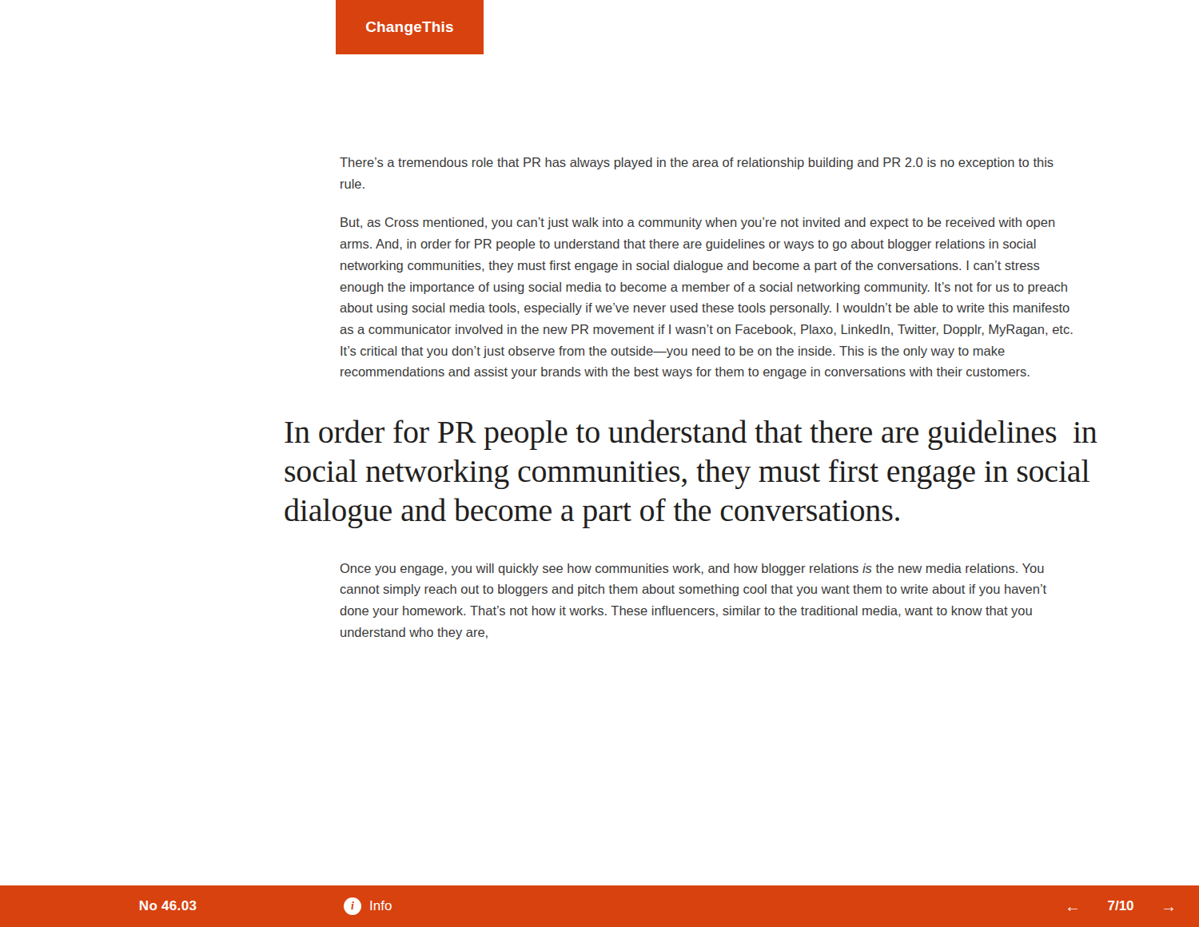ChangeThis
There’s a tremendous role that PR has always played in the area of relationship building and PR 2.0 is no exception to this rule.
But, as Cross mentioned, you can’t just walk into a community when you’re not invited and expect to be received with open arms. And, in order for PR people to understand that there are guidelines or ways to go about blogger relations in social networking communities, they must first engage in social dialogue and become a part of the conversations. I can’t stress enough the importance of using social media to become a member of a social networking community. It’s not for us to preach about using social media tools, especially if we’ve never used these tools personally. I wouldn’t be able to write this manifesto as a communicator involved in the new PR movement if I wasn’t on Facebook, Plaxo, LinkedIn, Twitter, Dopplr, MyRagan, etc. It’s critical that you don’t just observe from the outside—you need to be on the inside. This is the only way to make recommendations and assist your brands with the best ways for them to engage in conversations with their customers.
In order for PR people to understand that there are guidelines in social networking communities, they must first engage in social dialogue and become a part of the conversations.
Once you engage, you will quickly see how communities work, and how blogger relations is the new media relations. You cannot simply reach out to bloggers and pitch them about something cool that you want them to write about if you haven’t done your homework. That’s not how it works. These influencers, similar to the traditional media, want to know that you understand who they are,
No 46.03
i Info
← 7/10 →